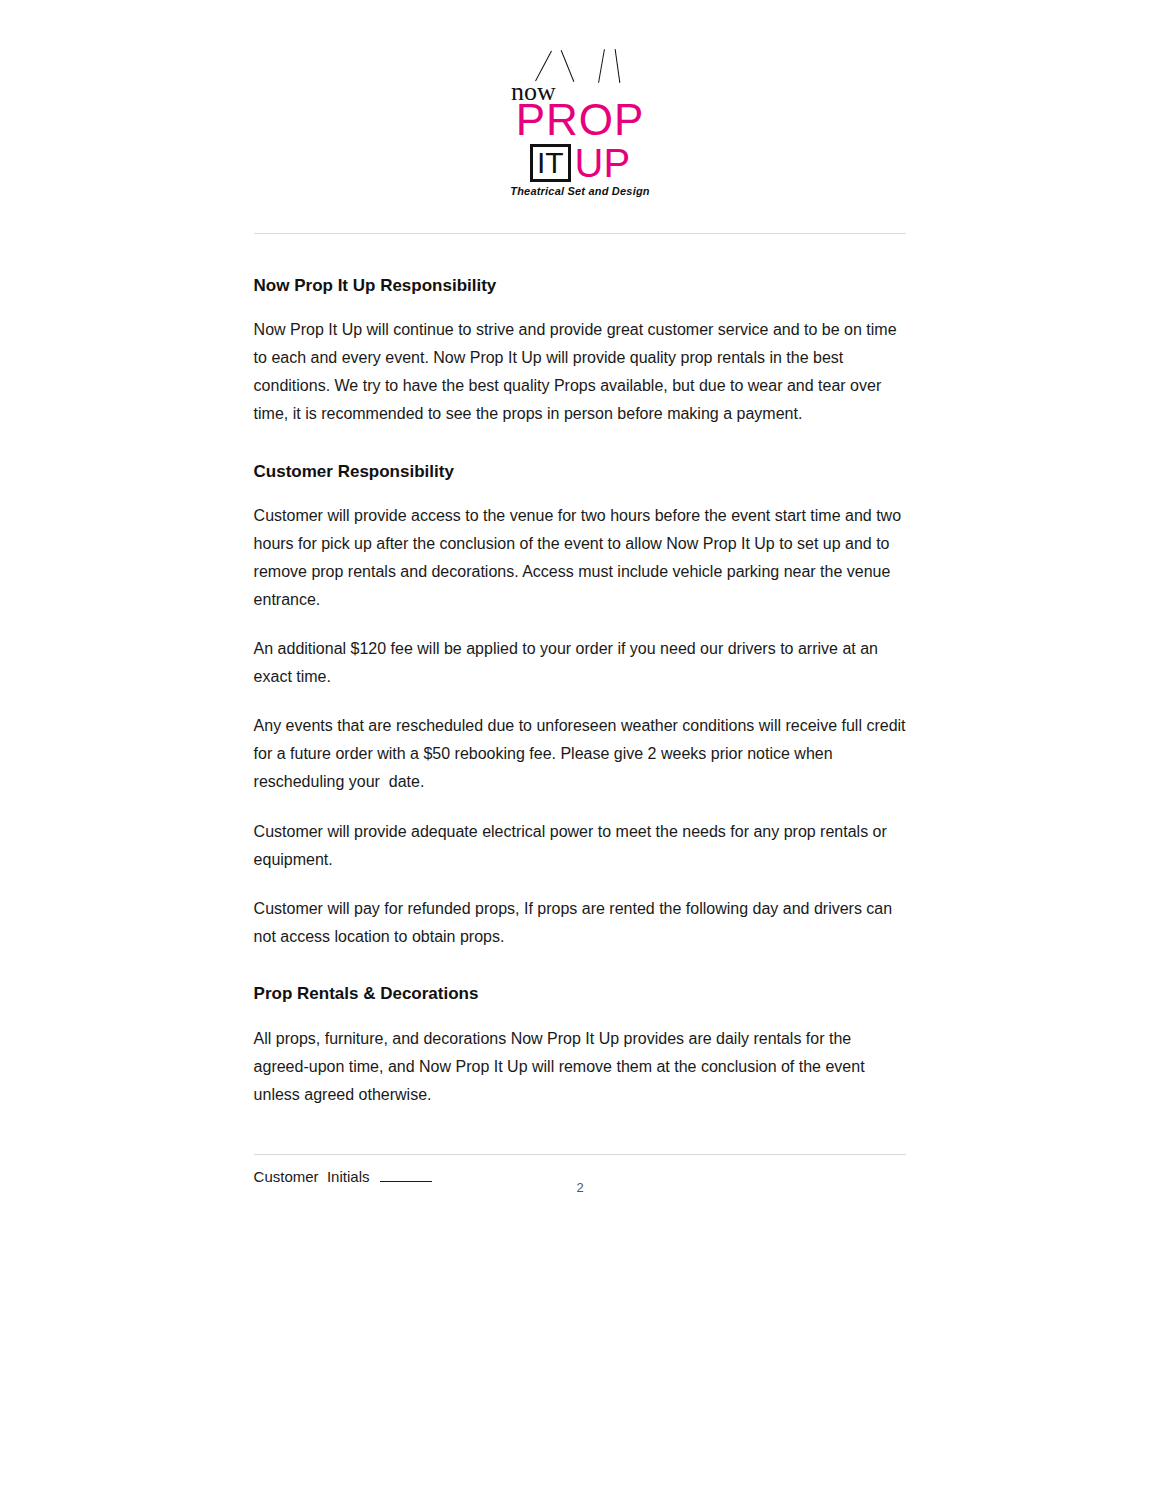now
PROP
IT UP
Theatrical Set and Design
Now Prop It Up Responsibility
Now Prop It Up will continue to strive and provide great customer service and to be on time to each and every event. Now Prop It Up will provide quality prop rentals in the best conditions. We try to have the best quality Props available, but due to wear and tear over time, it is recommended to see the props in person before making a payment.
Customer Responsibility
Customer will provide access to the venue for two hours before the event start time and two hours for pick up after the conclusion of the event to allow Now Prop It Up to set up and to remove prop rentals and decorations. Access must include vehicle parking near the venue entrance.
An additional $120 fee will be applied to your order if you need our drivers to arrive at an exact time.
Any events that are rescheduled due to unforeseen weather conditions will receive full credit for a future order with a $50 rebooking fee. Please give 2 weeks prior notice when rescheduling your date.
Customer will provide adequate electrical power to meet the needs for any prop rentals or equipment.
Customer will pay for refunded props, If props are rented the following day and drivers can not access location to obtain props.
Prop Rentals & Decorations
All props, furniture, and decorations Now Prop It Up provides are daily rentals for the agreed-upon time, and Now Prop It Up will remove them at the conclusion of the event unless agreed otherwise.
Customer Initials
2